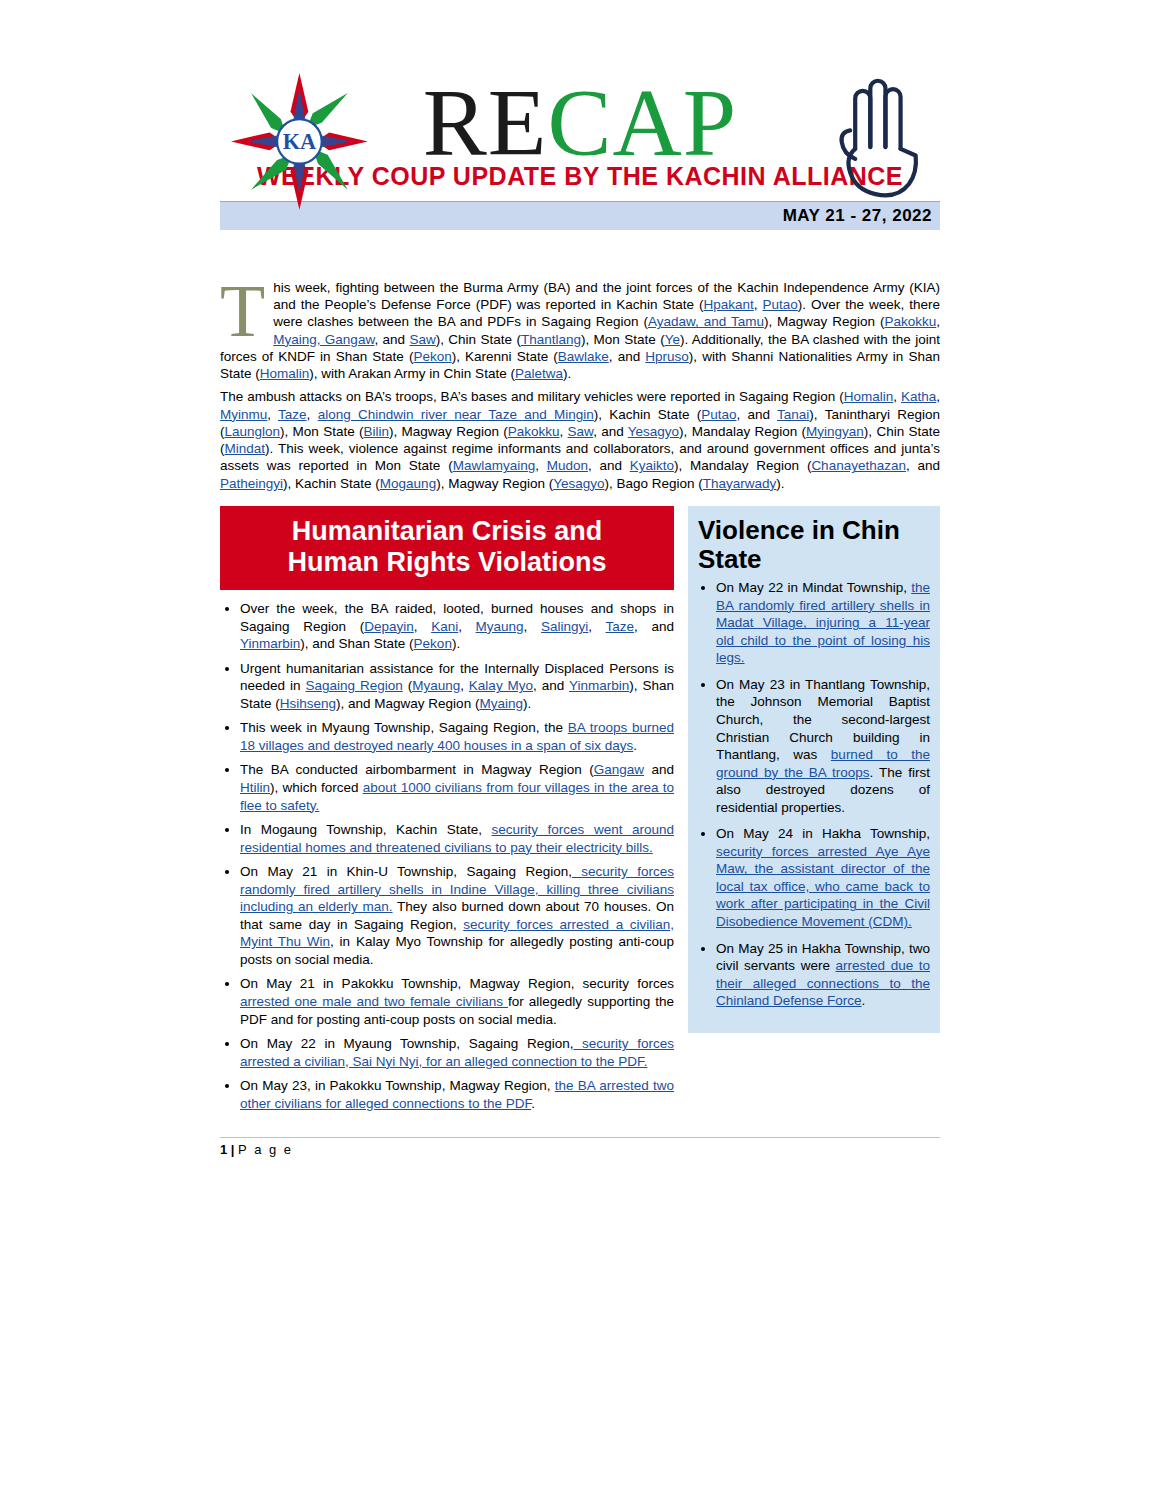KA
RE CAP
WEEKLY COUP UPDATE BY THE KACHIN ALLIANCE
MAY 21 - 27, 2022
This week, fighting between the Burma Army (BA) and the joint forces of the Kachin Independence Army (KIA) and the People’s Defense Force (PDF) was reported in Kachin State (Hpakant, Putao). Over the week, there were clashes between the BA and PDFs in Sagaing Region (Ayadaw, and Tamu), Magway Region (Pakokku, Myaing, Gangaw, and Saw), Chin State (Thantlang), Mon State (Ye). Additionally, the BA clashed with the joint forces of KNDF in Shan State (Pekon), Karenni State (Bawlake, and Hpruso), with Shanni Nationalities Army in Shan State (Homalin), with Arakan Army in Chin State (Paletwa).
The ambush attacks on BA’s troops, BA’s bases and military vehicles were reported in Sagaing Region (Homalin, Katha, Myinmu, Taze, along Chindwin river near Taze and Mingin), Kachin State (Putao, and Tanai), Tanintharyi Region (Launglon), Mon State (Bilin), Magway Region (Pakokku, Saw, and Yesagyo), Mandalay Region (Myingyan), Chin State (Mindat). This week, violence against regime informants and collaborators, and around government offices and junta’s assets was reported in Mon State (Mawlamyaing, Mudon, and Kyaikto), Mandalay Region (Chanayethazan, and Patheingyi), Kachin State (Mogaung), Magway Region (Yesagyo), Bago Region (Thayarwady).
Humanitarian Crisis and
Human Rights Violations
Over the week, the BA raided, looted, burned houses and shops in Sagaing Region (Depayin, Kani, Myaung, Salingyi, Taze, and Yinmarbin), and Shan State (Pekon).
Urgent humanitarian assistance for the Internally Displaced Persons is needed in Sagaing Region (Myaung, Kalay Myo, and Yinmarbin), Shan State (Hsihseng), and Magway Region (Myaing).
This week in Myaung Township, Sagaing Region, the BA troops burned 18 villages and destroyed nearly 400 houses in a span of six days.
The BA conducted airbombarment in Magway Region (Gangaw and Htilin), which forced about 1000 civilians from four villages in the area to flee to safety.
In Mogaung Township, Kachin State, security forces went around residential homes and threatened civilians to pay their electricity bills.
On May 21 in Khin-U Township, Sagaing Region, security forces randomly fired artillery shells in Indine Village, killing three civilians including an elderly man. They also burned down about 70 houses. On that same day in Sagaing Region, security forces arrested a civilian, Myint Thu Win, in Kalay Myo Township for allegedly posting anti-coup posts on social media.
On May 21 in Pakokku Township, Magway Region, security forces arrested one male and two female civilians for allegedly supporting the PDF and for posting anti-coup posts on social media.
On May 22 in Myaung Township, Sagaing Region, security forces arrested a civilian, Sai Nyi Nyi, for an alleged connection to the PDF.
On May 23, in Pakokku Township, Magway Region, the BA arrested two other civilians for alleged connections to the PDF.
Violence in Chin State
On May 22 in Mindat Township, the BA randomly fired artillery shells in Madat Village, injuring a 11-year old child to the point of losing his legs.
On May 23 in Thantlang Township, the Johnson Memorial Baptist Church, the second-largest Christian Church building in Thantlang, was burned to the ground by the BA troops. The first also destroyed dozens of residential properties.
On May 24 in Hakha Township, security forces arrested Aye Aye Maw, the assistant director of the local tax office, who came back to work after participating in the Civil Disobedience Movement (CDM).
On May 25 in Hakha Township, two civil servants were arrested due to their alleged connections to the Chinland Defense Force.
1 | P a g e